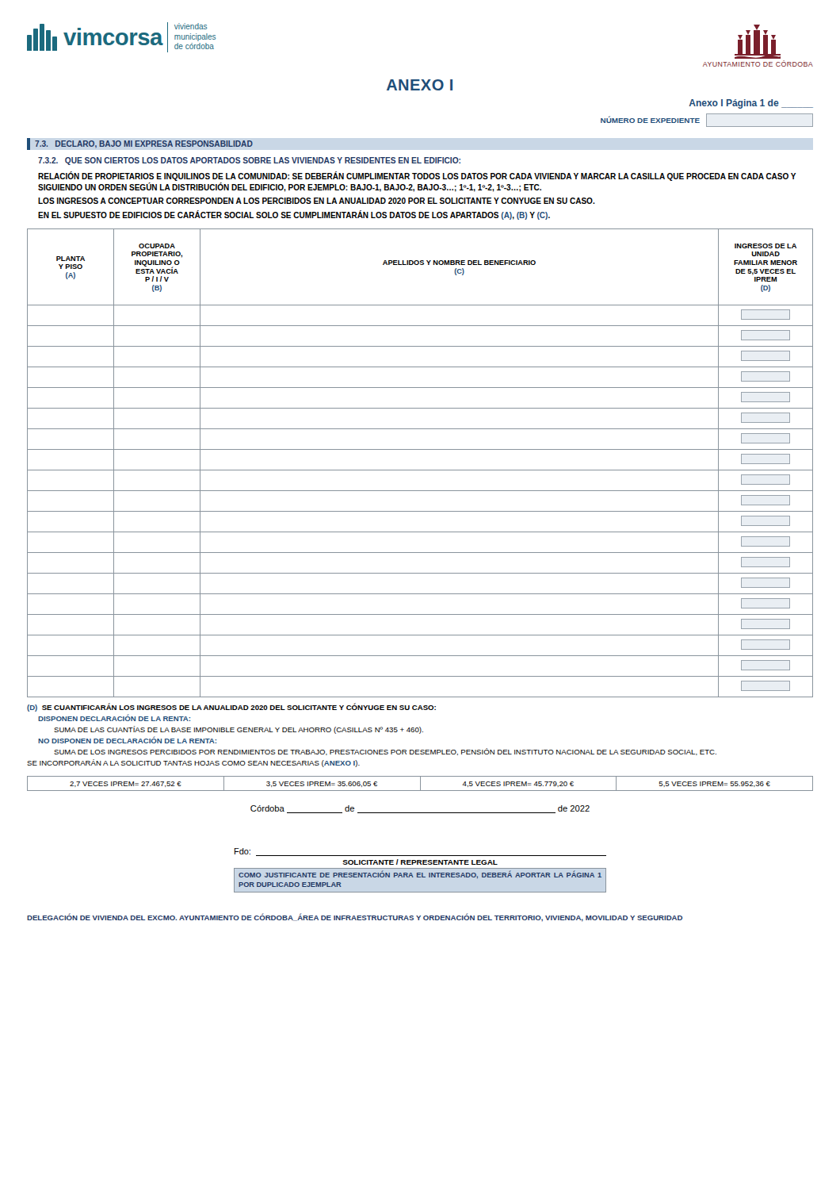vimcorsa
viviendas
municipales
de córdoba
AYUNTAMIENTO DE CÓRDOBA
ANEXO I
Anexo I Página 1 de ______
NÚMERO DE EXPEDIENTE
7.3. DECLARO, BAJO MI EXPRESA RESPONSABILIDAD
7.3.2. QUE SON CIERTOS LOS DATOS APORTADOS SOBRE LAS VIVIENDAS Y RESIDENTES EN EL EDIFICIO:
RELACIÓN DE PROPIETARIOS E INQUILINOS DE LA COMUNIDAD: SE DEBERÁN CUMPLIMENTAR TODOS LOS DATOS POR CADA VIVIENDA Y MARCAR LA CASILLA QUE PROCEDA EN CADA CASO Y SIGUIENDO UN ORDEN SEGÚN LA DISTRIBUCIÓN DEL EDIFICIO, POR EJEMPLO: BAJO-1, BAJO-2, BAJO-3…; 1º-1, 1º-2, 1º-3…; ETC.
LOS INGRESOS A CONCEPTUAR CORRESPONDEN A LOS PERCIBIDOS EN LA ANUALIDAD 2020 POR EL SOLICITANTE Y CONYUGE EN SU CASO.
EN EL SUPUESTO DE EDIFICIOS DE CARÁCTER SOCIAL SOLO SE CUMPLIMENTARÁN LOS DATOS DE LOS APARTADOS (A), (B) Y (C).
| PLANTA Y PISO (A) | OCUPADA PROPIETARIO, INQUILINO O ESTA VACÍA P / I / V (B) | APELLIDOS Y NOMBRE DEL BENEFICIARIO (C) | INGRESOS DE LA UNIDAD FAMILIAR MENOR DE 5,5 VECES EL IPREM (D) |
| --- | --- | --- | --- |
(D) SE CUANTIFICARÁN LOS INGRESOS DE LA ANUALIDAD 2020 DEL SOLICITANTE Y CÓNYUGE EN SU CASO:
DISPONEN DECLARACIÓN DE LA RENTA:
SUMA DE LAS CUANTÍAS DE LA BASE IMPONIBLE GENERAL Y DEL AHORRO (CASILLAS Nº 435 + 460).
NO DISPONEN DE DECLARACIÓN DE LA RENTA:
SUMA DE LOS INGRESOS PERCIBIDOS POR RENDIMIENTOS DE TRABAJO, PRESTACIONES POR DESEMPLEO, PENSIÓN DEL INSTITUTO NACIONAL DE LA SEGURIDAD SOCIAL, ETC.
SE INCORPORARÁN A LA SOLICITUD TANTAS HOJAS COMO SEAN NECESARIAS (ANEXO I).
| 2,7 VECES IPREM= 27.467,52 € | 3,5 VECES IPREM= 35.606,05 € | 4,5 VECES IPREM= 45.779,20 € | 5,5 VECES IPREM= 55.952,36 € |
Córdoba de de 2022
Fdo:
SOLICITANTE / REPRESENTANTE LEGAL
COMO JUSTIFICANTE DE PRESENTACIÓN PARA EL INTERESADO, DEBERÁ APORTAR LA PÁGINA 1 POR DUPLICADO EJEMPLAR
DELEGACIÓN DE VIVIENDA DEL EXCMO. AYUNTAMIENTO DE CÓRDOBA_ÁREA DE INFRAESTRUCTURAS Y ORDENACIÓN DEL TERRITORIO, VIVIENDA, MOVILIDAD Y SEGURIDAD